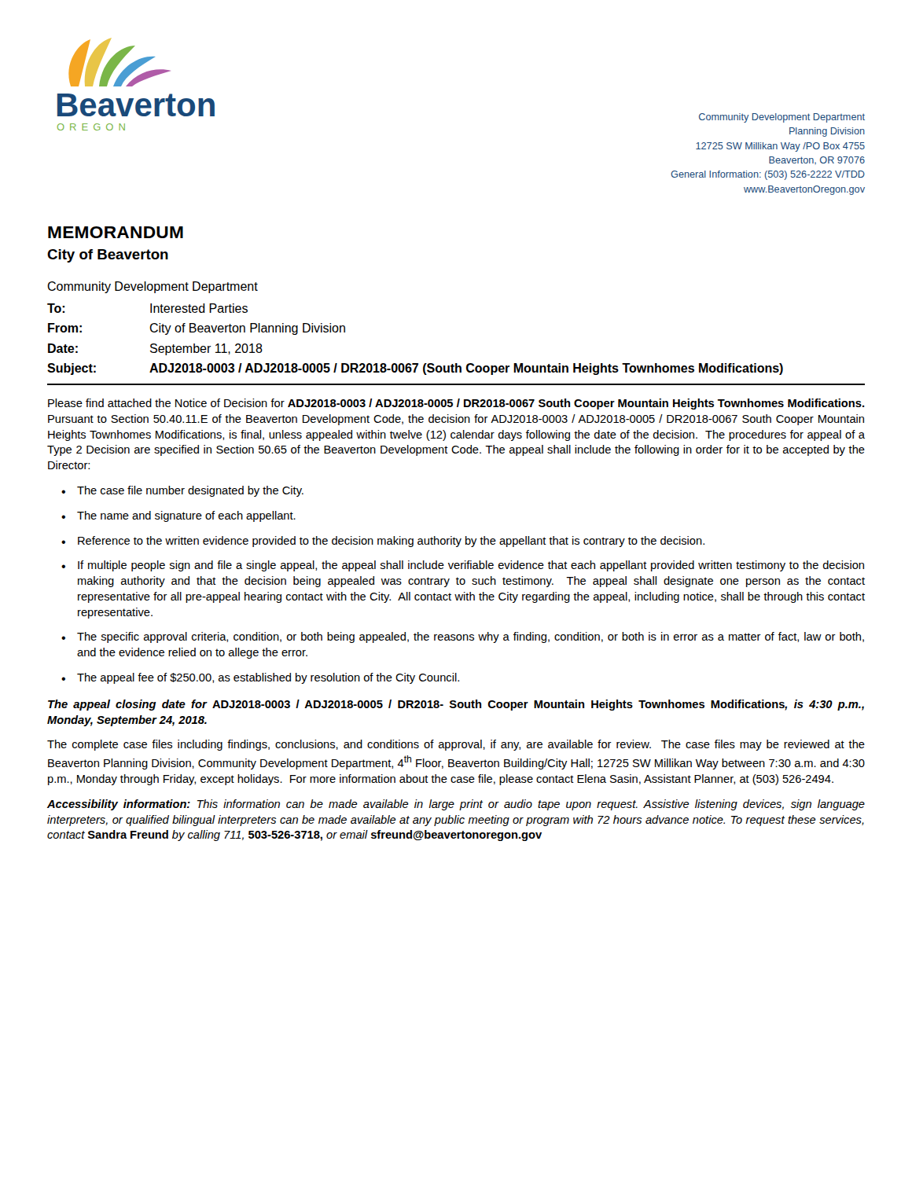Community Development Department
Planning Division
12725 SW Millikan Way /PO Box 4755
Beaverton, OR 97076
General Information: (503) 526-2222 V/TDD
www.BeavertonOregon.gov
MEMORANDUM
City of Beaverton
Community Development Department
| To: | Interested Parties |
| From: | City of Beaverton Planning Division |
| Date: | September 11, 2018 |
| Subject: | ADJ2018-0003 / ADJ2018-0005 / DR2018-0067 (South Cooper Mountain Heights Townhomes Modifications) |
Please find attached the Notice of Decision for ADJ2018-0003 / ADJ2018-0005 / DR2018-0067 South Cooper Mountain Heights Townhomes Modifications. Pursuant to Section 50.40.11.E of the Beaverton Development Code, the decision for ADJ2018-0003 / ADJ2018-0005 / DR2018-0067 South Cooper Mountain Heights Townhomes Modifications, is final, unless appealed within twelve (12) calendar days following the date of the decision. The procedures for appeal of a Type 2 Decision are specified in Section 50.65 of the Beaverton Development Code. The appeal shall include the following in order for it to be accepted by the Director:
The case file number designated by the City.
The name and signature of each appellant.
Reference to the written evidence provided to the decision making authority by the appellant that is contrary to the decision.
If multiple people sign and file a single appeal, the appeal shall include verifiable evidence that each appellant provided written testimony to the decision making authority and that the decision being appealed was contrary to such testimony. The appeal shall designate one person as the contact representative for all pre-appeal hearing contact with the City. All contact with the City regarding the appeal, including notice, shall be through this contact representative.
The specific approval criteria, condition, or both being appealed, the reasons why a finding, condition, or both is in error as a matter of fact, law or both, and the evidence relied on to allege the error.
The appeal fee of $250.00, as established by resolution of the City Council.
The appeal closing date for ADJ2018-0003 / ADJ2018-0005 / DR2018- South Cooper Mountain Heights Townhomes Modifications, is 4:30 p.m., Monday, September 24, 2018.
The complete case files including findings, conclusions, and conditions of approval, if any, are available for review. The case files may be reviewed at the Beaverton Planning Division, Community Development Department, 4th Floor, Beaverton Building/City Hall; 12725 SW Millikan Way between 7:30 a.m. and 4:30 p.m., Monday through Friday, except holidays. For more information about the case file, please contact Elena Sasin, Assistant Planner, at (503) 526-2494.
Accessibility information: This information can be made available in large print or audio tape upon request. Assistive listening devices, sign language interpreters, or qualified bilingual interpreters can be made available at any public meeting or program with 72 hours advance notice. To request these services, contact Sandra Freund by calling 711, 503-526-3718, or email sfreund@beavertonoregon.gov